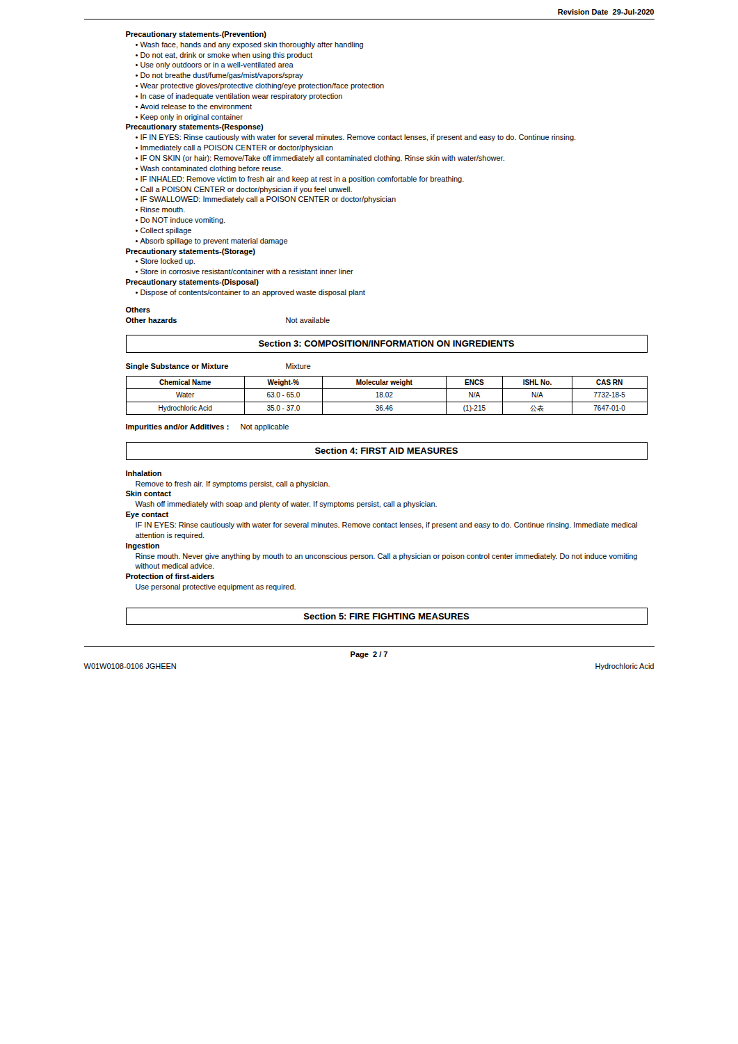Revision Date 29-Jul-2020
Precautionary statements-(Prevention)
Wash face, hands and any exposed skin thoroughly after handling
Do not eat, drink or smoke when using this product
Use only outdoors or in a well-ventilated area
Do not breathe dust/fume/gas/mist/vapors/spray
Wear protective gloves/protective clothing/eye protection/face protection
In case of inadequate ventilation wear respiratory protection
Avoid release to the environment
Keep only in original container
Precautionary statements-(Response)
IF IN EYES: Rinse cautiously with water for several minutes. Remove contact lenses, if present and easy to do. Continue rinsing.
Immediately call a POISON CENTER or doctor/physician
IF ON SKIN (or hair): Remove/Take off immediately all contaminated clothing. Rinse skin with water/shower.
Wash contaminated clothing before reuse.
IF INHALED: Remove victim to fresh air and keep at rest in a position comfortable for breathing.
Call a POISON CENTER or doctor/physician if you feel unwell.
IF SWALLOWED: Immediately call a POISON CENTER or doctor/physician
Rinse mouth.
Do NOT induce vomiting.
Collect spillage
Absorb spillage to prevent material damage
Precautionary statements-(Storage)
Store locked up.
Store in corrosive resistant/container with a resistant inner liner
Precautionary statements-(Disposal)
Dispose of contents/container to an approved waste disposal plant
Others
Other hazards Not available
Section 3: COMPOSITION/INFORMATION ON INGREDIENTS
Single Substance or Mixture Mixture
| Chemical Name | Weight-% | Molecular weight | ENCS | ISHL No. | CAS RN |
| --- | --- | --- | --- | --- | --- |
| Water | 63.0 - 65.0 | 18.02 | N/A | N/A | 7732-18-5 |
| Hydrochloric Acid | 35.0 - 37.0 | 36.46 | (1)-215 | 公表 | 7647-01-0 |
Impurities and/or Additives： Not applicable
Section 4: FIRST AID MEASURES
Inhalation
Remove to fresh air. If symptoms persist, call a physician.
Skin contact
Wash off immediately with soap and plenty of water. If symptoms persist, call a physician.
Eye contact
IF IN EYES: Rinse cautiously with water for several minutes. Remove contact lenses, if present and easy to do. Continue rinsing. Immediate medical attention is required.
Ingestion
Rinse mouth. Never give anything by mouth to an unconscious person. Call a physician or poison control center immediately. Do not induce vomiting without medical advice.
Protection of first-aiders
Use personal protective equipment as required.
Section 5: FIRE FIGHTING MEASURES
Page 2 / 7
W01W0108-0106 JGHEEN
Hydrochloric Acid